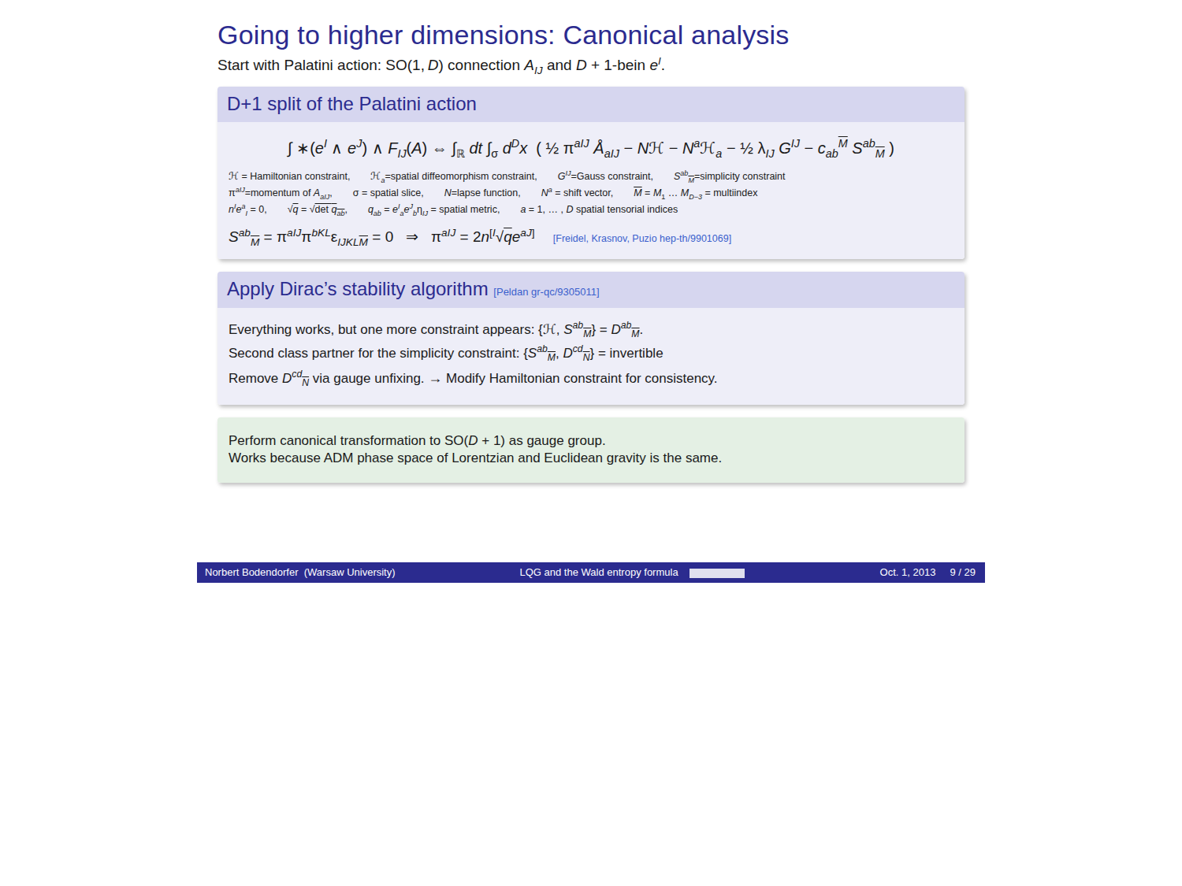Going to higher dimensions: Canonical analysis
Start with Palatini action: SO(1, D) connection AIJ and D + 1-bein eI.
D+1 split of the Palatini action
∫ ∗(eI ∧ eJ) ∧ FIJ(A) ⇔ ∫ℝ dt ∫σ dDx ( ½ πaIJ ÅaIJ − Nℋ − Na ℋa − ½ λIJ GIJ − cabM SabM )
ℋ = Hamiltonian constraint, ℋa=spatial diffeomorphism constraint, GIJ=Gauss constraint, SabM=simplicity constraint
πaIJ=momentum of AaIJ, σ = spatial slice, N=lapse function, Na = shift vector, M = M1 … MD−3 = multiindex
nIeaI = 0, √q = √det qab, qab = eIaeJbηIJ = spatial metric, a = 1, … , D spatial tensorial indices
SabM = πaIJπbKLεIJKL M = 0 ⇒ πaIJ = 2n[I√qeaJ] [Freidel, Krasnov, Puzio hep-th/9901069]
Apply Dirac’s stability algorithm [Peldan gr-qc/9305011]
Everything works, but one more constraint appears: {ℋ, SabM} = DabM.
Second class partner for the simplicity constraint: {SabM, DcdN} = invertible
Remove DcdN via gauge unfixing. → Modify Hamiltonian constraint for consistency.
Perform canonical transformation to SO(D + 1) as gauge group.
Works because ADM phase space of Lorentzian and Euclidean gravity is the same.
Norbert Bodendorfer (Warsaw University)
LQG and the Wald entropy formula
Oct. 1, 2013 9 / 29